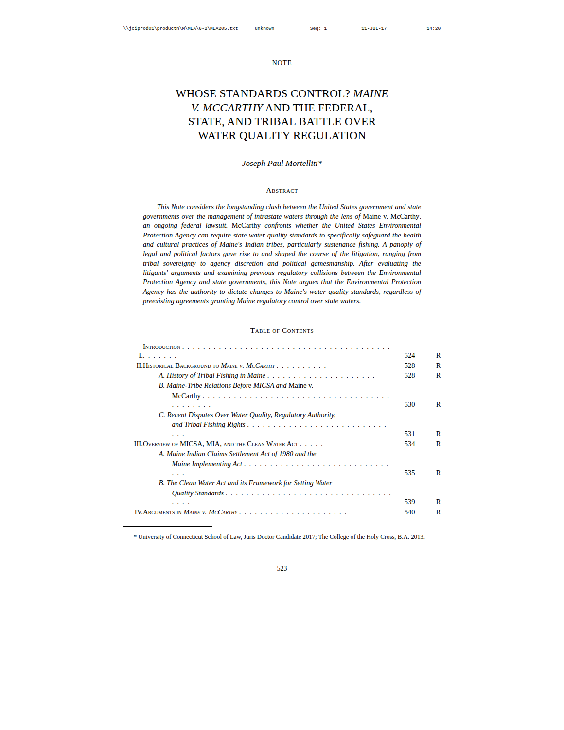\\jciprod01\productn\M\MEA\6-2\MEA205.txt unknown Seq: 111-JUL-1714:20
NOTE
Whose Standards Control? Maine
v. McCarthy and the Federal,
State, and Tribal Battle Over
Water Quality Regulation
Joseph Paul Mortelliti*
Abstract
This Note considers the longstanding clash between the United States government and state governments over the management of intrastate waters through the lens of Maine v. McCarthy, an ongoing federal lawsuit. McCarthy confronts whether the United States Environmental Protection Agency can require state water quality standards to specifically safeguard the health and cultural practices of Maine's Indian tribes, particularly sustenance fishing. A panoply of legal and political factors gave rise to and shaped the course of the litigation, ranging from tribal sovereignty to agency discretion and political gamesmanship. After evaluating the litigants' arguments and examining previous regulatory collisions between the Environmental Protection Agency and state governments, this Note argues that the Environmental Protection Agency has the authority to dictate changes to Maine's water quality standards, regardless of preexisting agreements granting Maine regulatory control over state waters.
Table of Contents
| I. | Introduction . . . . . . . . . . . . . . . . . . . . . . . . . . . . . . . . . . . . . . . . . . . . . . . | 524 | R |
| II. | Historical Background to Maine v. McCarthy . . . . . . . . . . | 528 | R |
| | A. History of Tribal Fishing in Maine . . . . . . . . . . . . . . . . . . . . . | 528 | R |
| | B. Maine-Tribe Relations Before MICSA and Maine v. | | |
| | McCarthy . . . . . . . . . . . . . . . . . . . . . . . . . . . . . . . . . . . . . . . . . . . . | 530 | R |
| | C. Recent Disputes Over Water Quality, Regulatory Authority, | | |
| | and Tribal Fishing Rights . . . . . . . . . . . . . . . . . . . . . . . . . . . . . . | 531 | R |
| III. | Overview of MICSA, MIA, and the Clean Water Act . . . . . | 534 | R |
| | A. Maine Indian Claims Settlement Act of 1980 and the | | |
| | Maine Implementing Act . . . . . . . . . . . . . . . . . . . . . . . . . . . . . . . | 535 | R |
| | B. The Clean Water Act and its Framework for Setting Water | | |
| | Quality Standards . . . . . . . . . . . . . . . . . . . . . . . . . . . . . . . . . . . . | 539 | R |
| IV. | Arguments in Maine v. McCarthy . . . . . . . . . . . . . . . . . . . . . | 540 | R |
* University of Connecticut School of Law, Juris Doctor Candidate 2017; The College of the Holy Cross, B.A. 2013.
523